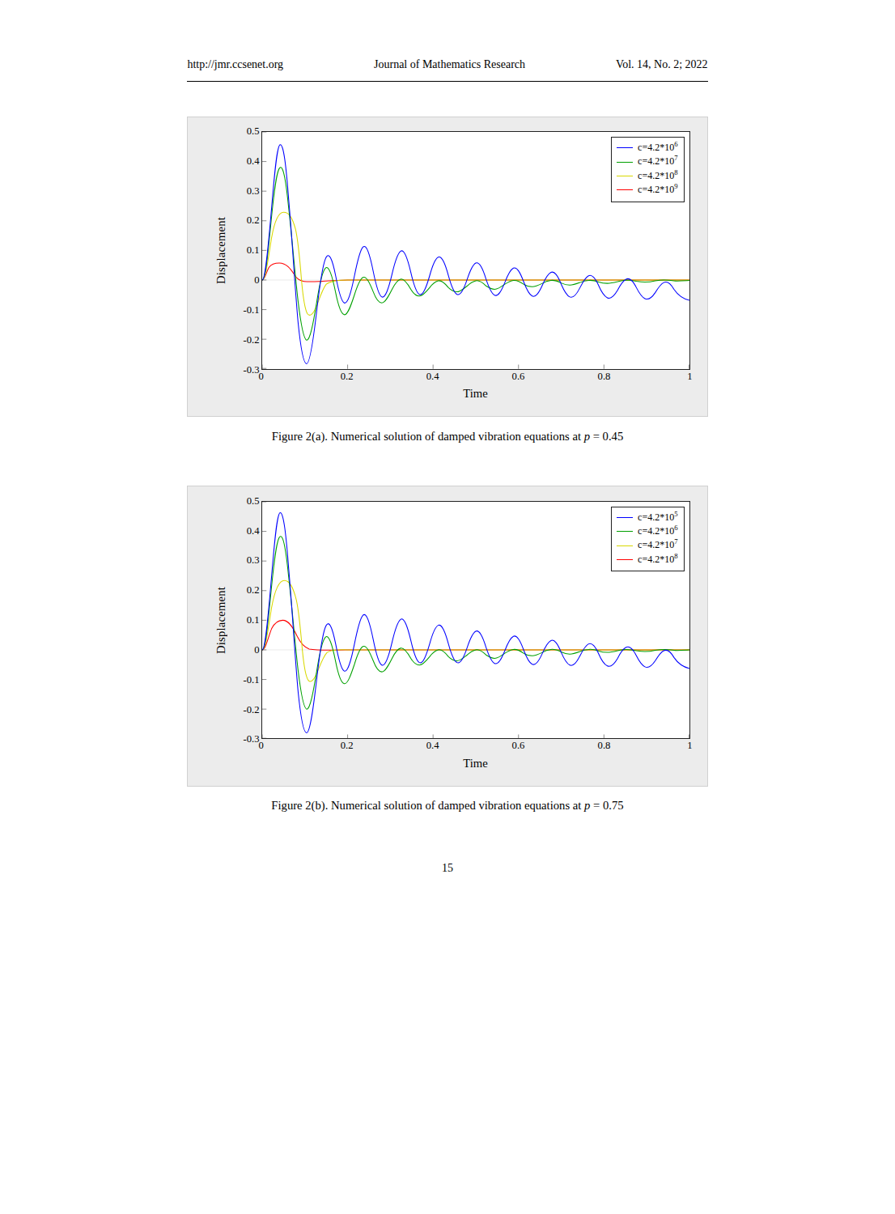http://jmr.ccsenet.org
Journal of Mathematics Research
Vol. 14, No. 2; 2022
Displacement
0.5 0.4 0.3 0.2 0.1 0 -0.1 -0.2 -0.3
c=4.2*106
c=4.2*107
c=4.2*108
c=4.2*109
0 0.2 0.4 0.6 0.8 1
Time
Figure 2(a). Numerical solution of damped vibration equations at p = 0.45
Displacement
0.5 0.4 0.3 0.2 0.1 0 -0.1 -0.2 -0.3
c=4.2*105
c=4.2*106
c=4.2*107
c=4.2*108
0 0.2 0.4 0.6 0.8 1
Time
Figure 2(b). Numerical solution of damped vibration equations at p = 0.75
15